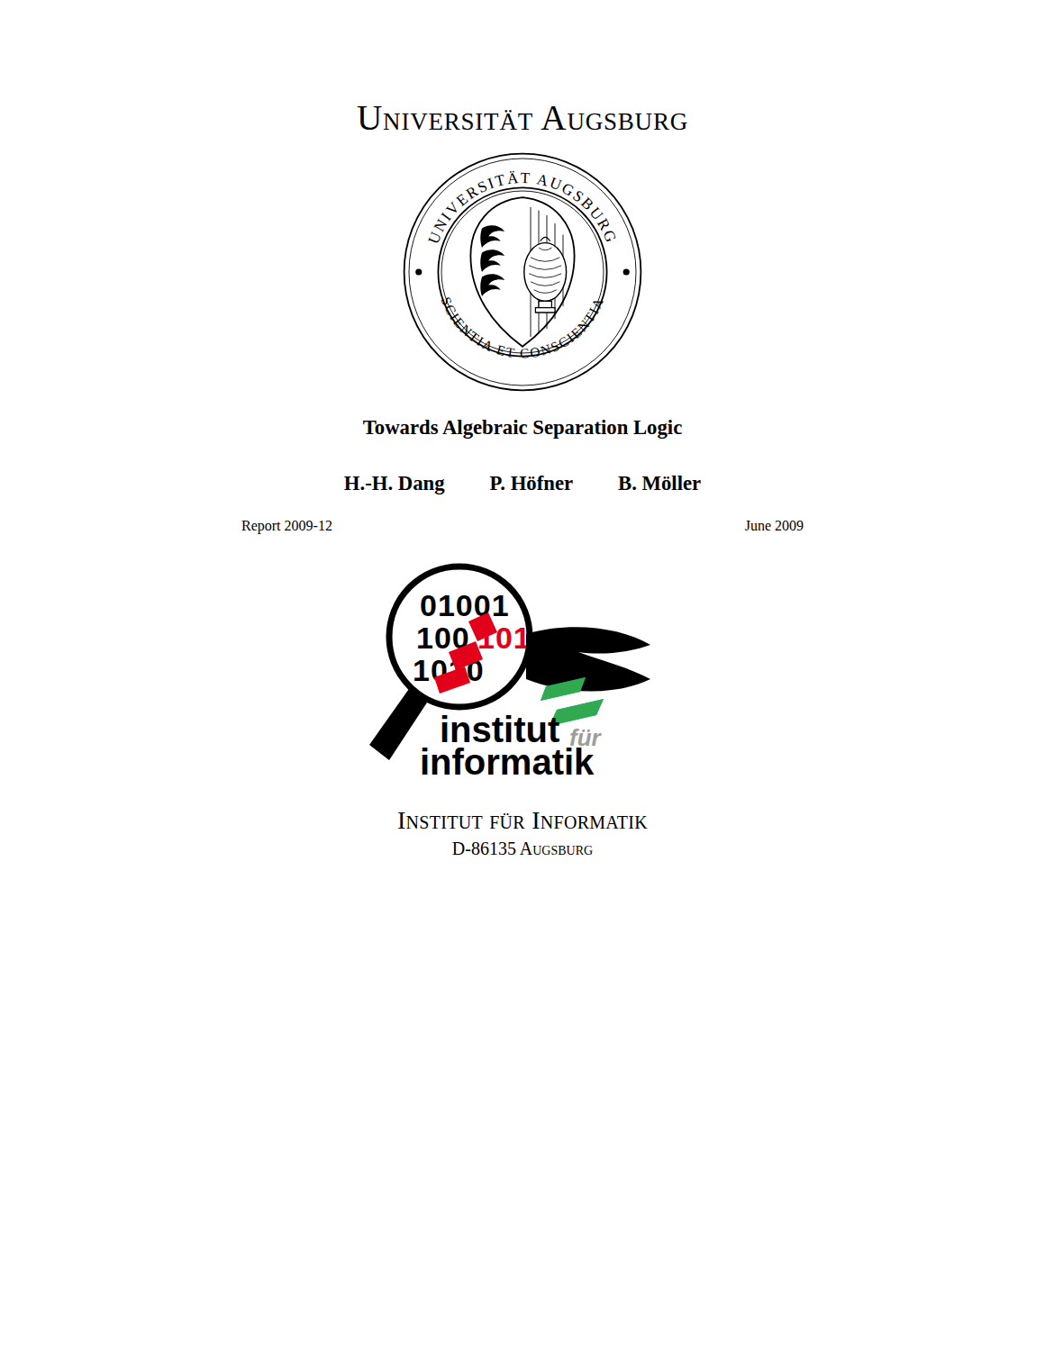Universität Augsburg
UNIVERSITÄT AUGSBURG SCIENTIA ET CONSCIENTIA
Towards Algebraic Separation Logic
H.-H. Dang P. Höfner B. Möller
Report 2009-12 June 2009
01001 100 101 1010 institut für informatik
Institut für Informatik
D-86135 Augsburg